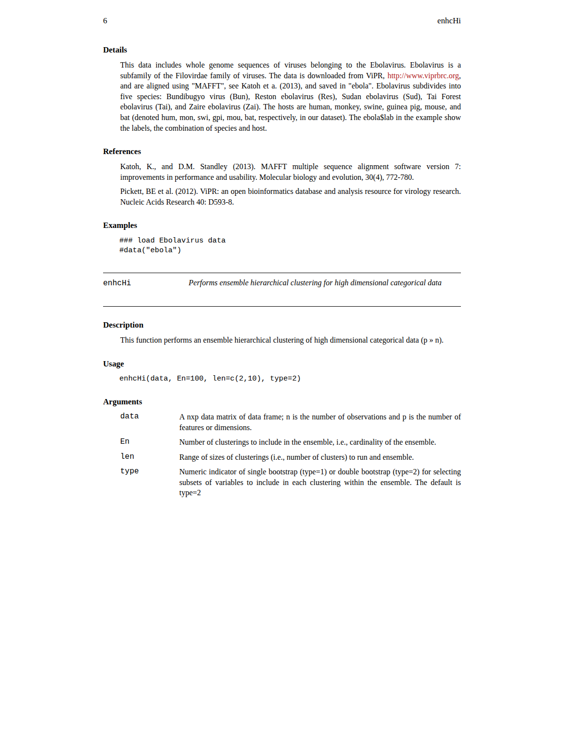6 enhcHi
Details
This data includes whole genome sequences of viruses belonging to the Ebolavirus. Ebolavirus is a subfamily of the Filovirdae family of viruses. The data is downloaded from ViPR, http://www.viprbrc.org, and are aligned using "MAFFT", see Katoh et a. (2013), and saved in "ebola". Ebolavirus subdivides into five species: Bundibugyo virus (Bun), Reston ebolavirus (Res), Sudan ebolavirus (Sud), Tai Forest ebolavirus (Tai), and Zaire ebolavirus (Zai). The hosts are human, monkey, swine, guinea pig, mouse, and bat (denoted hum, mon, swi, gpi, mou, bat, respectively, in our dataset). The ebola$lab in the example show the labels, the combination of species and host.
References
Katoh, K., and D.M. Standley (2013). MAFFT multiple sequence alignment software version 7: improvements in performance and usability. Molecular biology and evolution, 30(4), 772-780.
Pickett, BE et al. (2012). ViPR: an open bioinformatics database and analysis resource for virology research. Nucleic Acids Research 40: D593-8.
Examples
### load Ebolavirus data
#data("ebola")
enhcHi Performs ensemble hierarchical clustering for high dimensional categorical data
Description
This function performs an ensemble hierarchical clustering of high dimensional categorical data (p » n).
Usage
enhcHi(data, En=100, len=c(2,10), type=2)
Arguments
data
A nxp data matrix of data frame; n is the number of observations and p is the number of features or dimensions.
En
Number of clusterings to include in the ensemble, i.e., cardinality of the ensemble.
len
Range of sizes of clusterings (i.e., number of clusters) to run and ensemble.
type
Numeric indicator of single bootstrap (type=1) or double bootstrap (type=2) for selecting subsets of variables to include in each clustering within the ensemble. The default is type=2